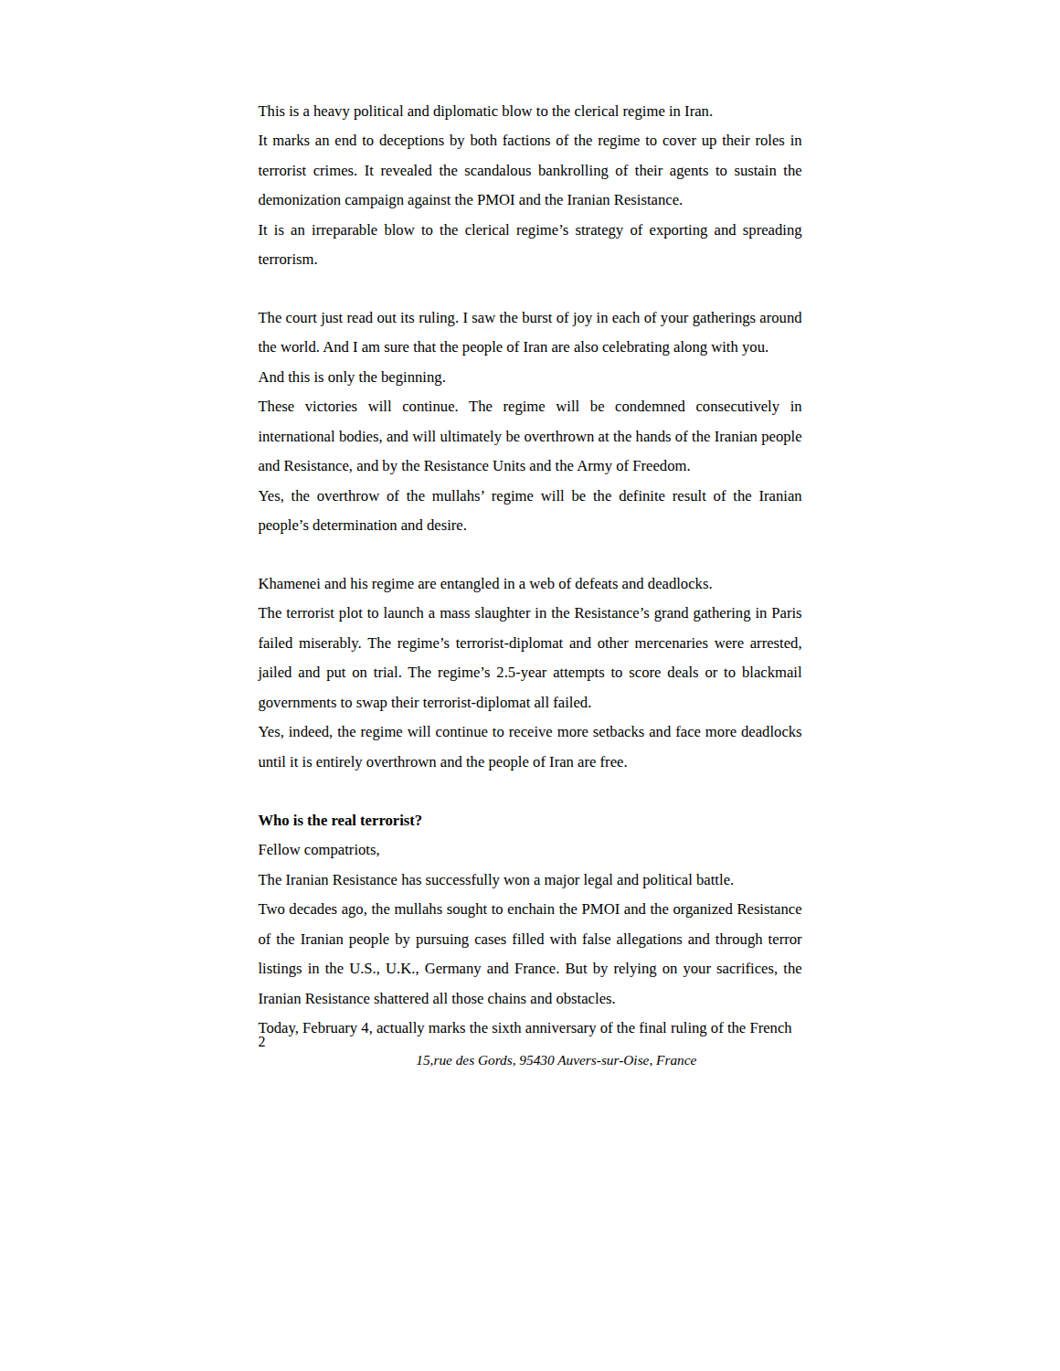This is a heavy political and diplomatic blow to the clerical regime in Iran.
It marks an end to deceptions by both factions of the regime to cover up their roles in terrorist crimes. It revealed the scandalous bankrolling of their agents to sustain the demonization campaign against the PMOI and the Iranian Resistance.
It is an irreparable blow to the clerical regime’s strategy of exporting and spreading terrorism.
The court just read out its ruling. I saw the burst of joy in each of your gatherings around the world. And I am sure that the people of Iran are also celebrating along with you.
And this is only the beginning.
These victories will continue. The regime will be condemned consecutively in international bodies, and will ultimately be overthrown at the hands of the Iranian people and Resistance, and by the Resistance Units and the Army of Freedom.
Yes, the overthrow of the mullahs’ regime will be the definite result of the Iranian people’s determination and desire.
Khamenei and his regime are entangled in a web of defeats and deadlocks.
The terrorist plot to launch a mass slaughter in the Resistance’s grand gathering in Paris failed miserably. The regime’s terrorist-diplomat and other mercenaries were arrested, jailed and put on trial. The regime’s 2.5-year attempts to score deals or to blackmail governments to swap their terrorist-diplomat all failed.
Yes, indeed, the regime will continue to receive more setbacks and face more deadlocks until it is entirely overthrown and the people of Iran are free.
Who is the real terrorist?
Fellow compatriots,
The Iranian Resistance has successfully won a major legal and political battle.
Two decades ago, the mullahs sought to enchain the PMOI and the organized Resistance of the Iranian people by pursuing cases filled with false allegations and through terror listings in the U.S., U.K., Germany and France. But by relying on your sacrifices, the Iranian Resistance shattered all those chains and obstacles.
Today, February 4, actually marks the sixth anniversary of the final ruling of the French
2
15,rue des Gords, 95430 Auvers-sur-Oise, France